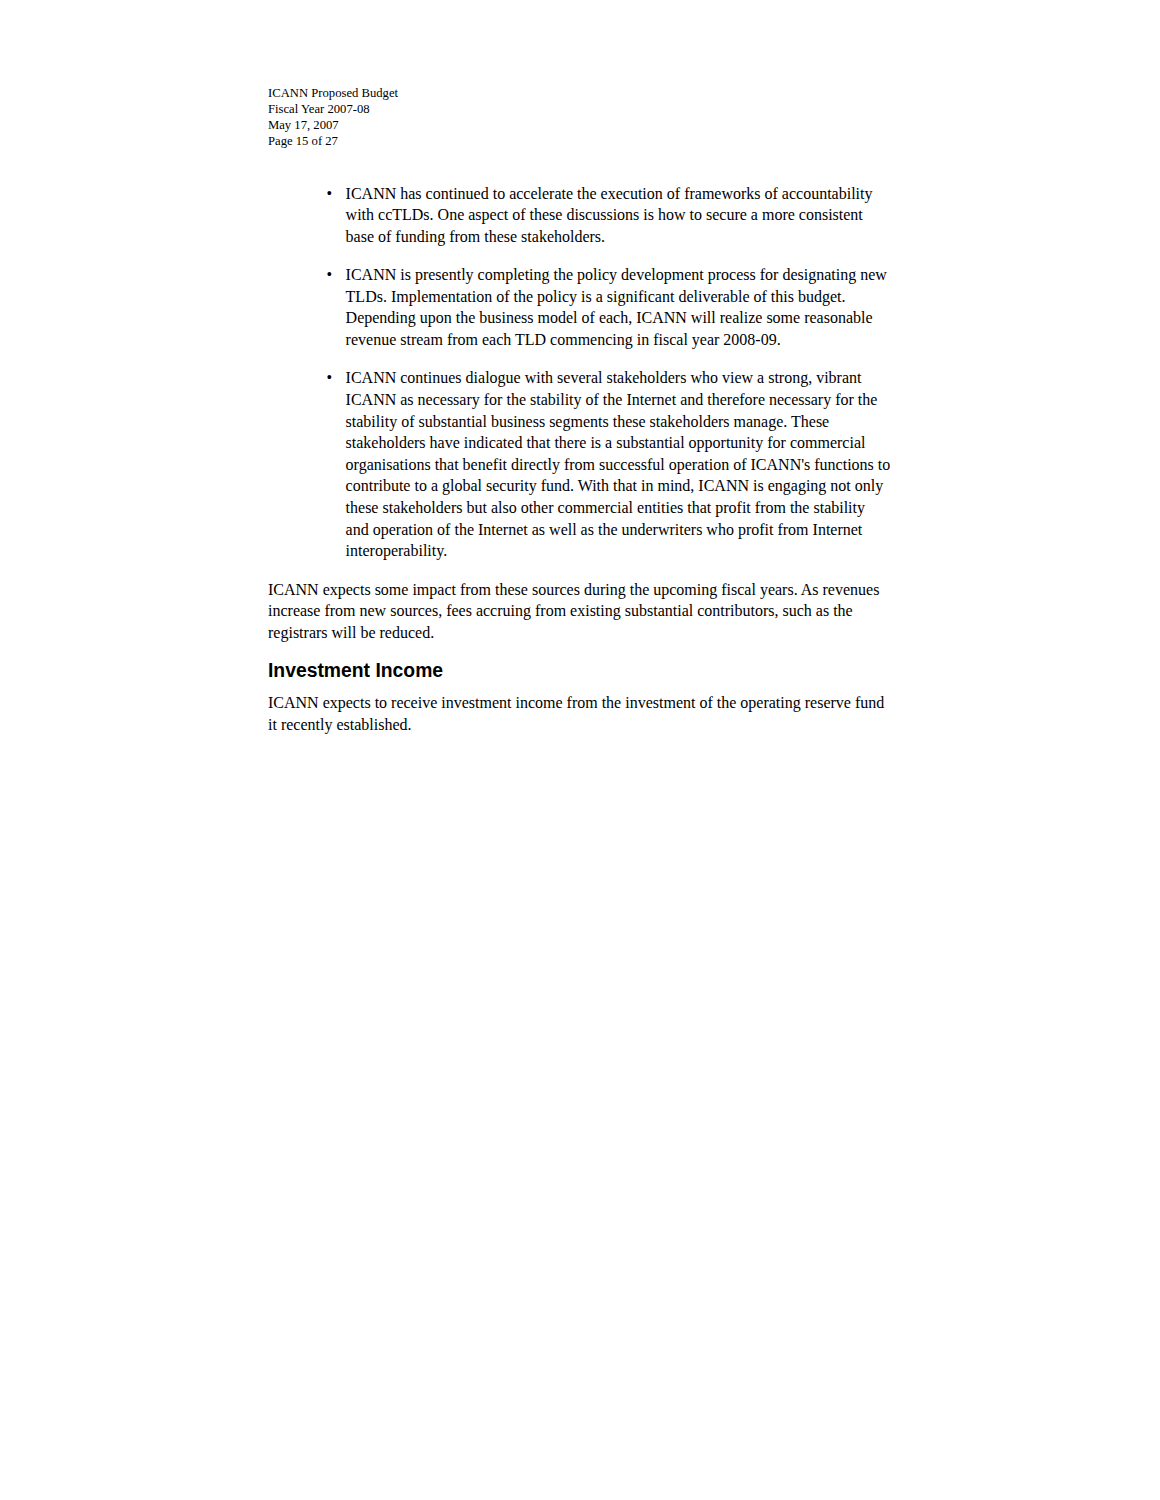ICANN Proposed Budget
Fiscal Year 2007-08
May 17, 2007
Page 15 of 27
ICANN has continued to accelerate the execution of frameworks of accountability with ccTLDs. One aspect of these discussions is how to secure a more consistent base of funding from these stakeholders.
ICANN is presently completing the policy development process for designating new TLDs. Implementation of the policy is a significant deliverable of this budget. Depending upon the business model of each, ICANN will realize some reasonable revenue stream from each TLD commencing in fiscal year 2008-09.
ICANN continues dialogue with several stakeholders who view a strong, vibrant ICANN as necessary for the stability of the Internet and therefore necessary for the stability of substantial business segments these stakeholders manage. These stakeholders have indicated that there is a substantial opportunity for commercial organisations that benefit directly from successful operation of ICANN's functions to contribute to a global security fund. With that in mind, ICANN is engaging not only these stakeholders but also other commercial entities that profit from the stability and operation of the Internet as well as the underwriters who profit from Internet interoperability.
ICANN expects some impact from these sources during the upcoming fiscal years. As revenues increase from new sources, fees accruing from existing substantial contributors, such as the registrars will be reduced.
Investment Income
ICANN expects to receive investment income from the investment of the operating reserve fund it recently established.